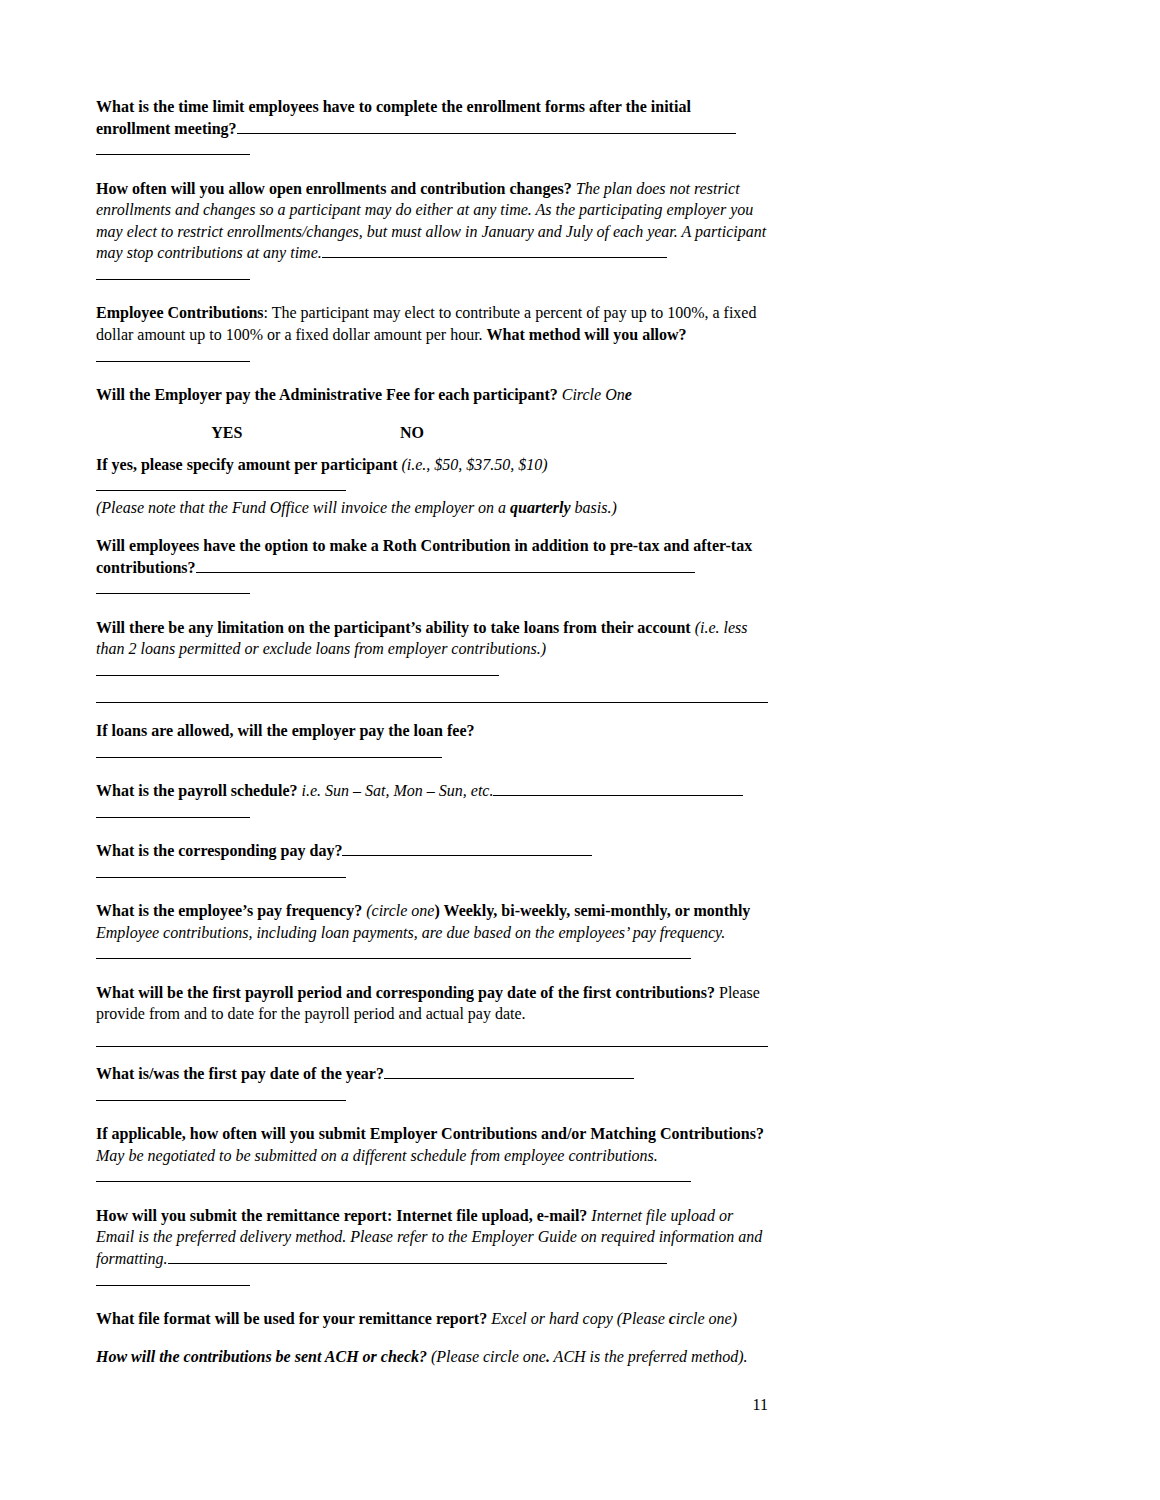What is the time limit employees have to complete the enrollment forms after the initial enrollment meeting?
How often will you allow open enrollments and contribution changes? The plan does not restrict enrollments and changes so a participant may do either at any time. As the participating employer you may elect to restrict enrollments/changes, but must allow in January and July of each year. A participant may stop contributions at any time.
Employee Contributions: The participant may elect to contribute a percent of pay up to 100%, a fixed dollar amount up to 100% or a fixed dollar amount per hour. What method will you allow?
Will the Employer pay the Administrative Fee for each participant? Circle One
YES NO
If yes, please specify amount per participant (i.e., $50, $37.50, $10)
(Please note that the Fund Office will invoice the employer on a quarterly basis.)
Will employees have the option to make a Roth Contribution in addition to pre-tax and after-tax contributions?
Will there be any limitation on the participant’s ability to take loans from their account (i.e. less than 2 loans permitted or exclude loans from employer contributions.)
If loans are allowed, will the employer pay the loan fee?
What is the payroll schedule? i.e. Sun – Sat, Mon – Sun, etc.
What is the corresponding pay day?
What is the employee’s pay frequency? (circle one) Weekly, bi-weekly, semi-monthly, or monthly
Employee contributions, including loan payments, are due based on the employees’ pay frequency.
What will be the first payroll period and corresponding pay date of the first contributions? Please provide from and to date for the payroll period and actual pay date.
What is/was the first pay date of the year?
If applicable, how often will you submit Employer Contributions and/or Matching Contributions? May be negotiated to be submitted on a different schedule from employee contributions.
How will you submit the remittance report: Internet file upload, e-mail? Internet file upload or Email is the preferred delivery method. Please refer to the Employer Guide on required information and formatting.
What file format will be used for your remittance report? Excel or hard copy (Please circle one)
How will the contributions be sent ACH or check? (Please circle one. ACH is the preferred method).
11